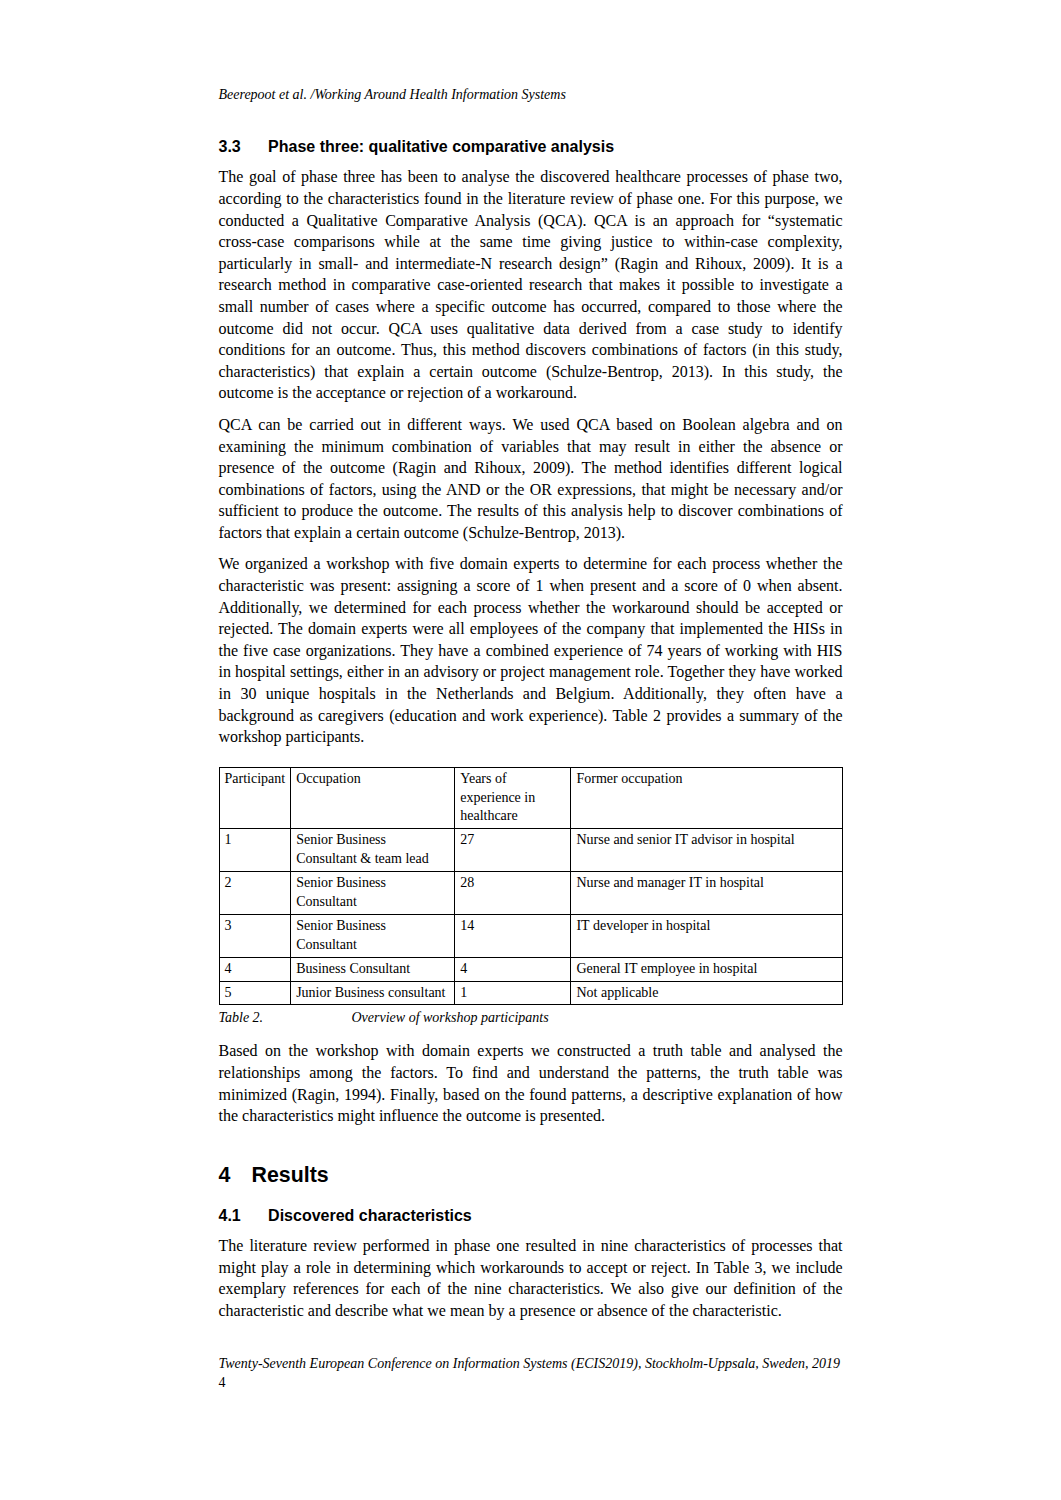Beerepoot et al. /Working Around Health Information Systems
3.3 Phase three: qualitative comparative analysis
The goal of phase three has been to analyse the discovered healthcare processes of phase two, according to the characteristics found in the literature review of phase one. For this purpose, we conducted a Qualitative Comparative Analysis (QCA). QCA is an approach for “systematic cross-case comparisons while at the same time giving justice to within-case complexity, particularly in small- and intermediate-N research design” (Ragin and Rihoux, 2009). It is a research method in comparative case-oriented research that makes it possible to investigate a small number of cases where a specific outcome has occurred, compared to those where the outcome did not occur. QCA uses qualitative data derived from a case study to identify conditions for an outcome. Thus, this method discovers combinations of factors (in this study, characteristics) that explain a certain outcome (Schulze-Bentrop, 2013). In this study, the outcome is the acceptance or rejection of a workaround.
QCA can be carried out in different ways. We used QCA based on Boolean algebra and on examining the minimum combination of variables that may result in either the absence or presence of the outcome (Ragin and Rihoux, 2009). The method identifies different logical combinations of factors, using the AND or the OR expressions, that might be necessary and/or sufficient to produce the outcome. The results of this analysis help to discover combinations of factors that explain a certain outcome (Schulze-Bentrop, 2013).
We organized a workshop with five domain experts to determine for each process whether the characteristic was present: assigning a score of 1 when present and a score of 0 when absent. Additionally, we determined for each process whether the workaround should be accepted or rejected. The domain experts were all employees of the company that implemented the HISs in the five case organizations. They have a combined experience of 74 years of working with HIS in hospital settings, either in an advisory or project management role. Together they have worked in 30 unique hospitals in the Netherlands and Belgium. Additionally, they often have a background as caregivers (education and work experience). Table 2 provides a summary of the workshop participants.
| Participant | Occupation | Years of experience in healthcare | Former occupation |
| --- | --- | --- | --- |
| 1 | Senior Business Consultant & team lead | 27 | Nurse and senior IT advisor in hospital |
| 2 | Senior Business Consultant | 28 | Nurse and manager IT in hospital |
| 3 | Senior Business Consultant | 14 | IT developer in hospital |
| 4 | Business Consultant | 4 | General IT employee in hospital |
| 5 | Junior Business consultant | 1 | Not applicable |
Table 2. Overview of workshop participants
Based on the workshop with domain experts we constructed a truth table and analysed the relationships among the factors. To find and understand the patterns, the truth table was minimized (Ragin, 1994). Finally, based on the found patterns, a descriptive explanation of how the characteristics might influence the outcome is presented.
4 Results
4.1 Discovered characteristics
The literature review performed in phase one resulted in nine characteristics of processes that might play a role in determining which workarounds to accept or reject. In Table 3, we include exemplary references for each of the nine characteristics. We also give our definition of the characteristic and describe what we mean by a presence or absence of the characteristic.
Twenty-Seventh European Conference on Information Systems (ECIS2019), Stockholm-Uppsala, Sweden, 2019 4